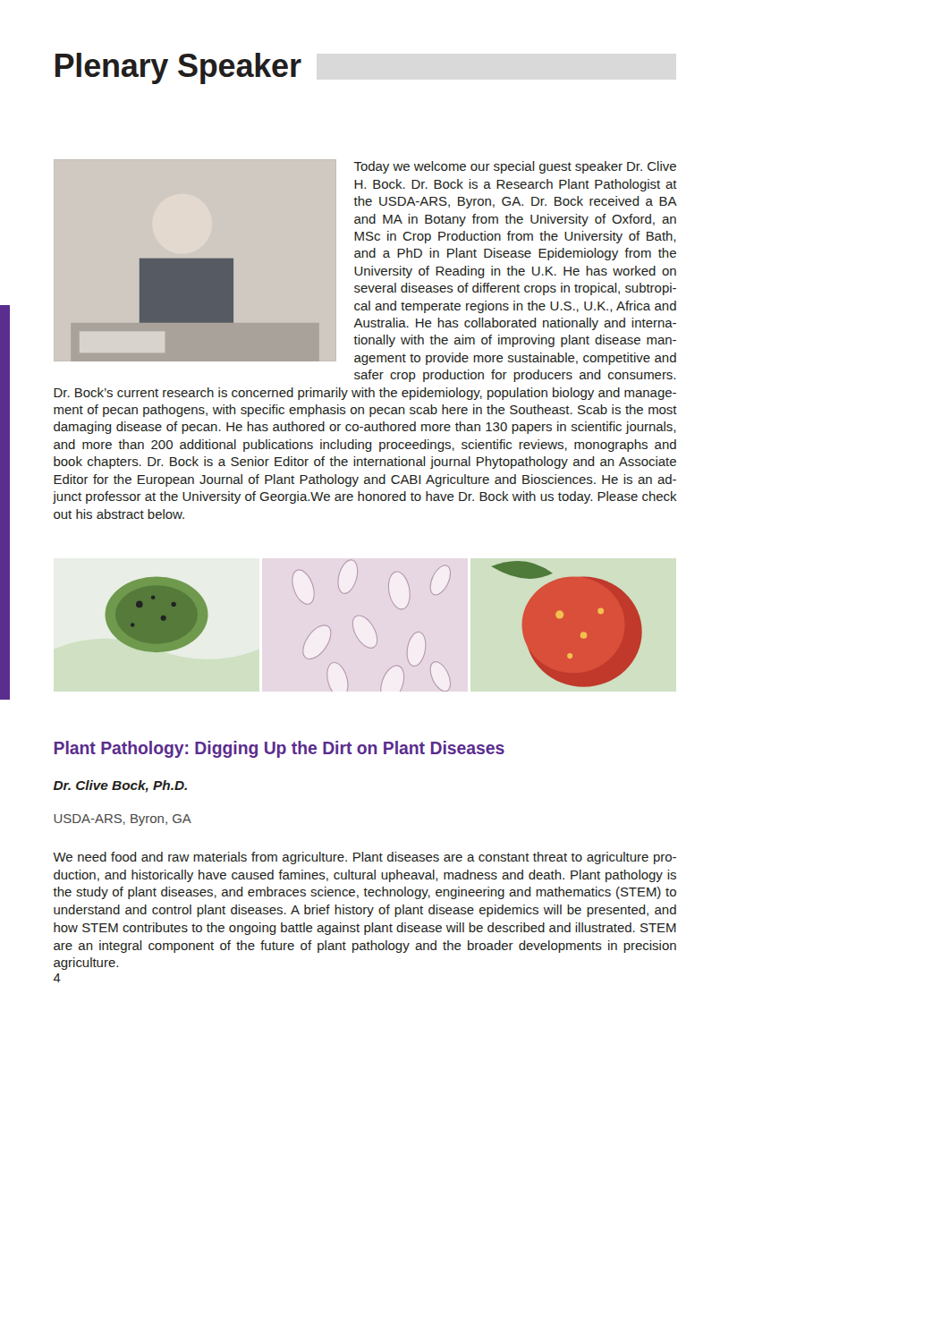Plenary Speaker
Today we welcome our special guest speaker Dr. Clive H. Bock. Dr. Bock is a Research Plant Pathologist at the USDA-ARS, Byron, GA. Dr. Bock received a BA and MA in Botany from the University of Oxford, an MSc in Crop Production from the University of Bath, and a PhD in Plant Disease Epidemiology from the University of Reading in the U.K. He has worked on several diseases of different crops in tropical, subtropical and temperate regions in the U.S., U.K., Africa and Australia. He has collaborated nationally and internationally with the aim of improving plant disease management to provide more sustainable, competitive and safer crop production for producers and consumers. Dr. Bock’s current research is concerned primarily with the epidemiology, population biology and management of pecan pathogens, with specific emphasis on pecan scab here in the Southeast. Scab is the most damaging disease of pecan. He has authored or co-authored more than 130 papers in scientific journals, and more than 200 additional publications including proceedings, scientific reviews, monographs and book chapters. Dr. Bock is a Senior Editor of the international journal Phytopathology and an Associate Editor for the European Journal of Plant Pathology and CABI Agriculture and Biosciences. He is an adjunct professor at the University of Georgia.We are honored to have Dr. Bock with us today. Please check out his abstract below.
Plant Pathology: Digging Up the Dirt on Plant Diseases
Dr. Clive Bock, Ph.D.
USDA-ARS, Byron, GA
We need food and raw materials from agriculture. Plant diseases are a constant threat to agriculture production, and historically have caused famines, cultural upheaval, madness and death. Plant pathology is the study of plant diseases, and embraces science, technology, engineering and mathematics (STEM) to understand and control plant diseases. A brief history of plant disease epidemics will be presented, and how STEM contributes to the ongoing battle against plant disease will be described and illustrated. STEM are an integral component of the future of plant pathology and the broader developments in precision agriculture.
4